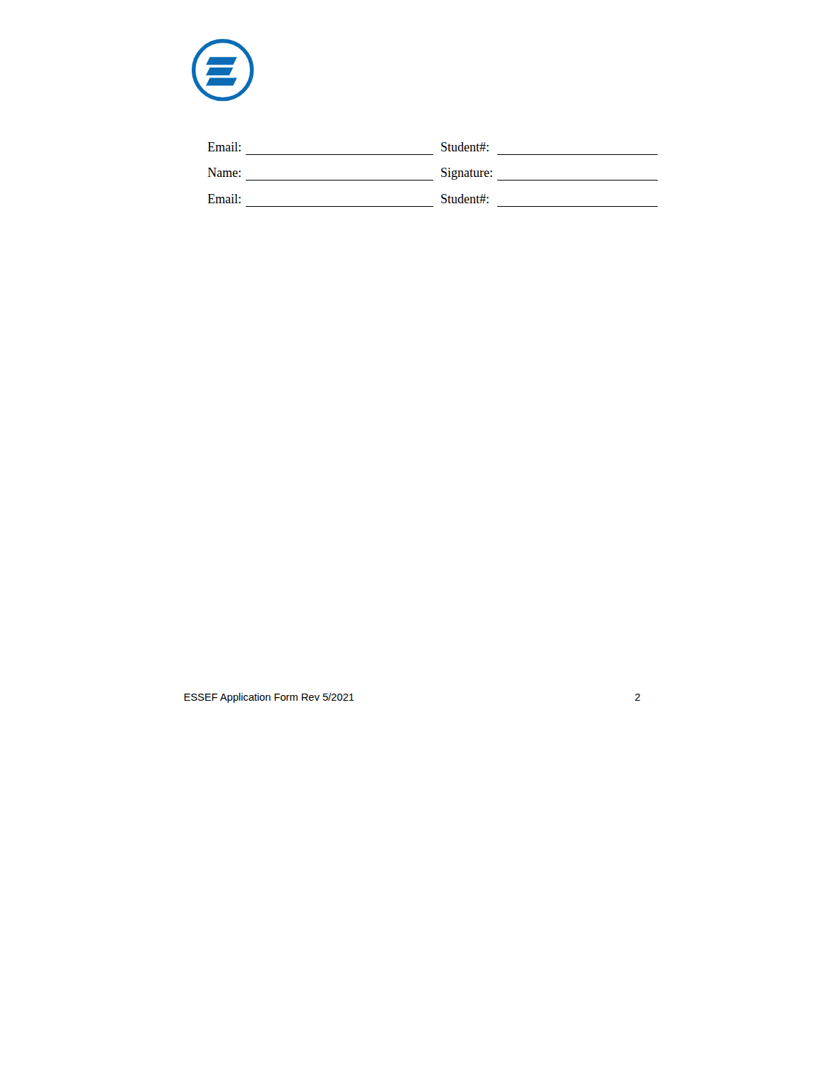| Email: | | | Student#: | |
| Name: | | | Signature: | |
| Email: | | | Student#: | |
ESSEF Application Form Rev 5/2021 2